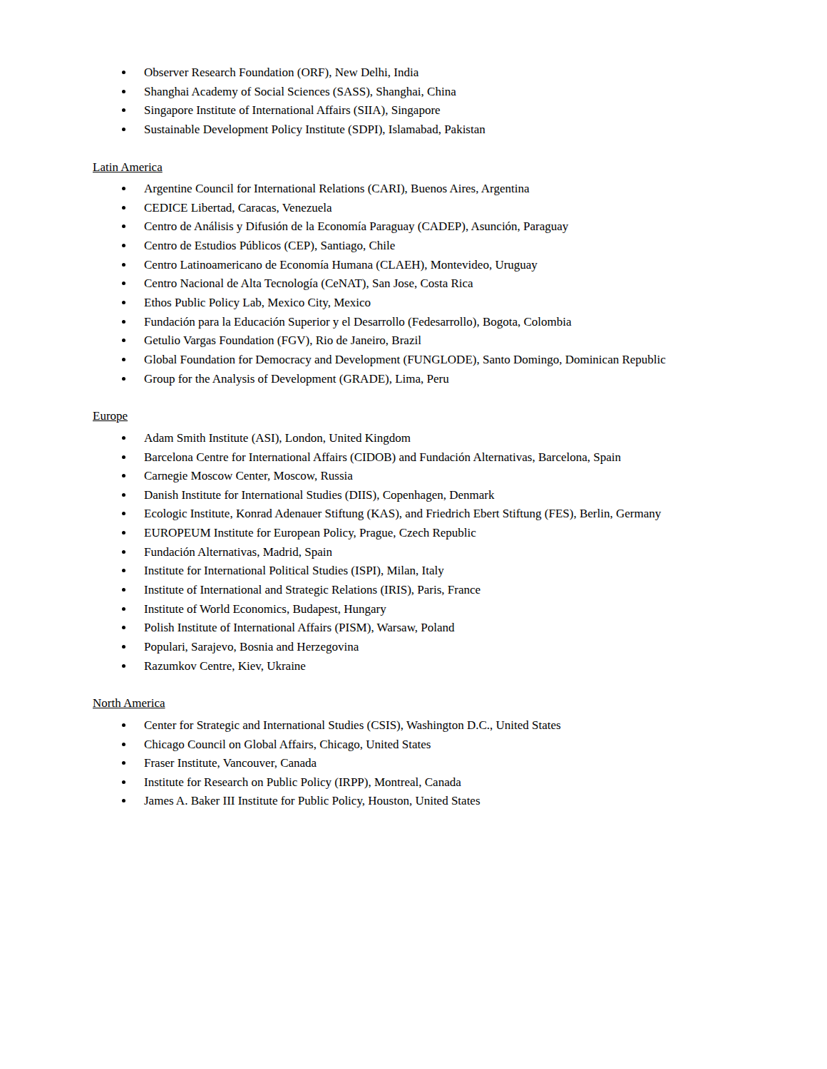Observer Research Foundation (ORF), New Delhi, India
Shanghai Academy of Social Sciences (SASS), Shanghai, China
Singapore Institute of International Affairs (SIIA), Singapore
Sustainable Development Policy Institute (SDPI), Islamabad, Pakistan
Latin America
Argentine Council for International Relations (CARI), Buenos Aires, Argentina
CEDICE Libertad, Caracas, Venezuela
Centro de Análisis y Difusión de la Economía Paraguay (CADEP), Asunción, Paraguay
Centro de Estudios Públicos (CEP), Santiago, Chile
Centro Latinoamericano de Economía Humana (CLAEH), Montevideo, Uruguay
Centro Nacional de Alta Tecnología (CeNAT), San Jose, Costa Rica
Ethos Public Policy Lab, Mexico City, Mexico
Fundación para la Educación Superior y el Desarrollo (Fedesarrollo), Bogota, Colombia
Getulio Vargas Foundation (FGV), Rio de Janeiro, Brazil
Global Foundation for Democracy and Development (FUNGLODE), Santo Domingo, Dominican Republic
Group for the Analysis of Development (GRADE), Lima, Peru
Europe
Adam Smith Institute (ASI), London, United Kingdom
Barcelona Centre for International Affairs (CIDOB) and Fundación Alternativas, Barcelona, Spain
Carnegie Moscow Center, Moscow, Russia
Danish Institute for International Studies (DIIS), Copenhagen, Denmark
Ecologic Institute, Konrad Adenauer Stiftung (KAS), and Friedrich Ebert Stiftung (FES), Berlin, Germany
EUROPEUM Institute for European Policy, Prague, Czech Republic
Fundación Alternativas, Madrid, Spain
Institute for International Political Studies (ISPI), Milan, Italy
Institute of International and Strategic Relations (IRIS), Paris, France
Institute of World Economics, Budapest, Hungary
Polish Institute of International Affairs (PISM), Warsaw, Poland
Populari, Sarajevo, Bosnia and Herzegovina
Razumkov Centre, Kiev, Ukraine
North America
Center for Strategic and International Studies (CSIS), Washington D.C., United States
Chicago Council on Global Affairs, Chicago, United States
Fraser Institute, Vancouver, Canada
Institute for Research on Public Policy (IRPP), Montreal, Canada
James A. Baker III Institute for Public Policy, Houston, United States